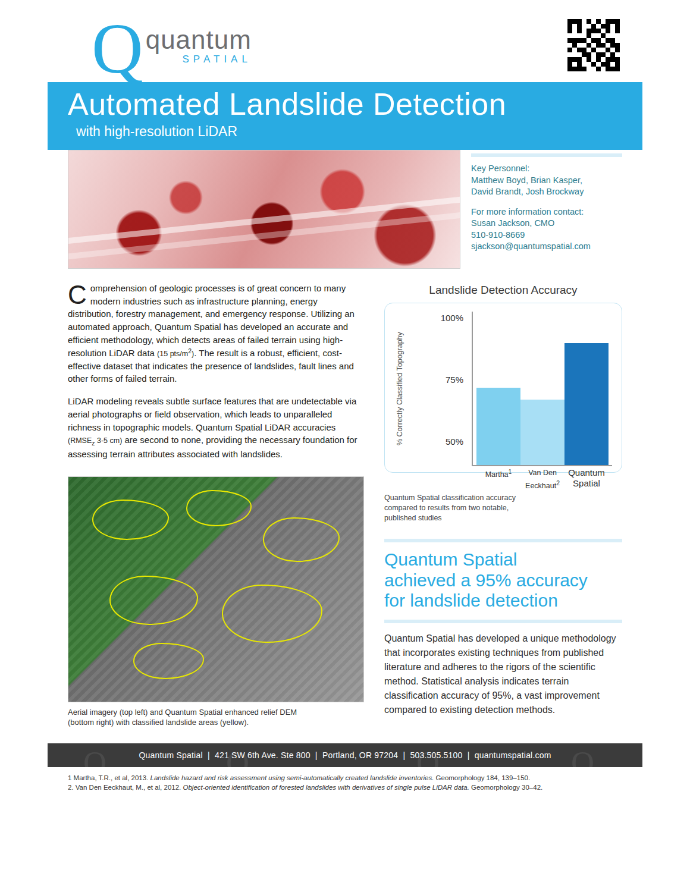Q
quantum SPATIAL
Automated Landslide Detection
with high-resolution LiDAR
Key Personnel:
Matthew Boyd, Brian Kasper,
David Brandt, Josh Brockway
For more information contact:
Susan Jackson, CMO
510-910-8669
sjackson@quantumspatial.com
Comprehension of geologic processes is of great concern to many modern industries such as infrastructure planning, energy distribution, forestry management, and emergency response. Utilizing an automated approach, Quantum Spatial has developed an accurate and efficient methodology, which detects areas of failed terrain using high-resolution LiDAR data (15 pts/m2). The result is a robust, efficient, cost-effective dataset that indicates the presence of landslides, fault lines and other forms of failed terrain.
LiDAR modeling reveals subtle surface features that are undetectable via aerial photographs or field observation, which leads to unparalleled richness in topographic models. Quantum Spatial LiDAR accuracies (RMSEz 3-5 cm) are second to none, providing the necessary foundation for assessing terrain attributes associated with landslides.
Aerial imagery (top left) and Quantum Spatial enhanced relief DEM
(bottom right) with classified landslide areas (yellow).
Landslide Detection Accuracy
% Correctly Classified Topography
100% 75% 50%
Martha1
Van Den
Eeckhaut2
Quantum
Spatial
Quantum Spatial classification accuracy
compared to results from two notable,
published studies
Quantum Spatial
achieved a 95% accuracy
for landslide detection
Quantum Spatial has developed a unique methodology that incorporates existing techniques from published literature and adheres to the rigors of the scientific method. Statistical analysis indicates terrain classification accuracy of 95%, a vast improvement compared to existing detection methods.
Q Q Q Q
Quantum Spatial | 421 SW 6th Ave. Ste 800 | Portland, OR 97204 | 503.505.5100 | quantumspatial.com
1 Martha, T.R., et al, 2013. Landslide hazard and risk assessment using semi-automatically created landslide inventories. Geomorphology 184, 139–150.
2. Van Den Eeckhaut, M., et al, 2012. Object-oriented identification of forested landslides with derivatives of single pulse LiDAR data. Geomorphology 30–42.